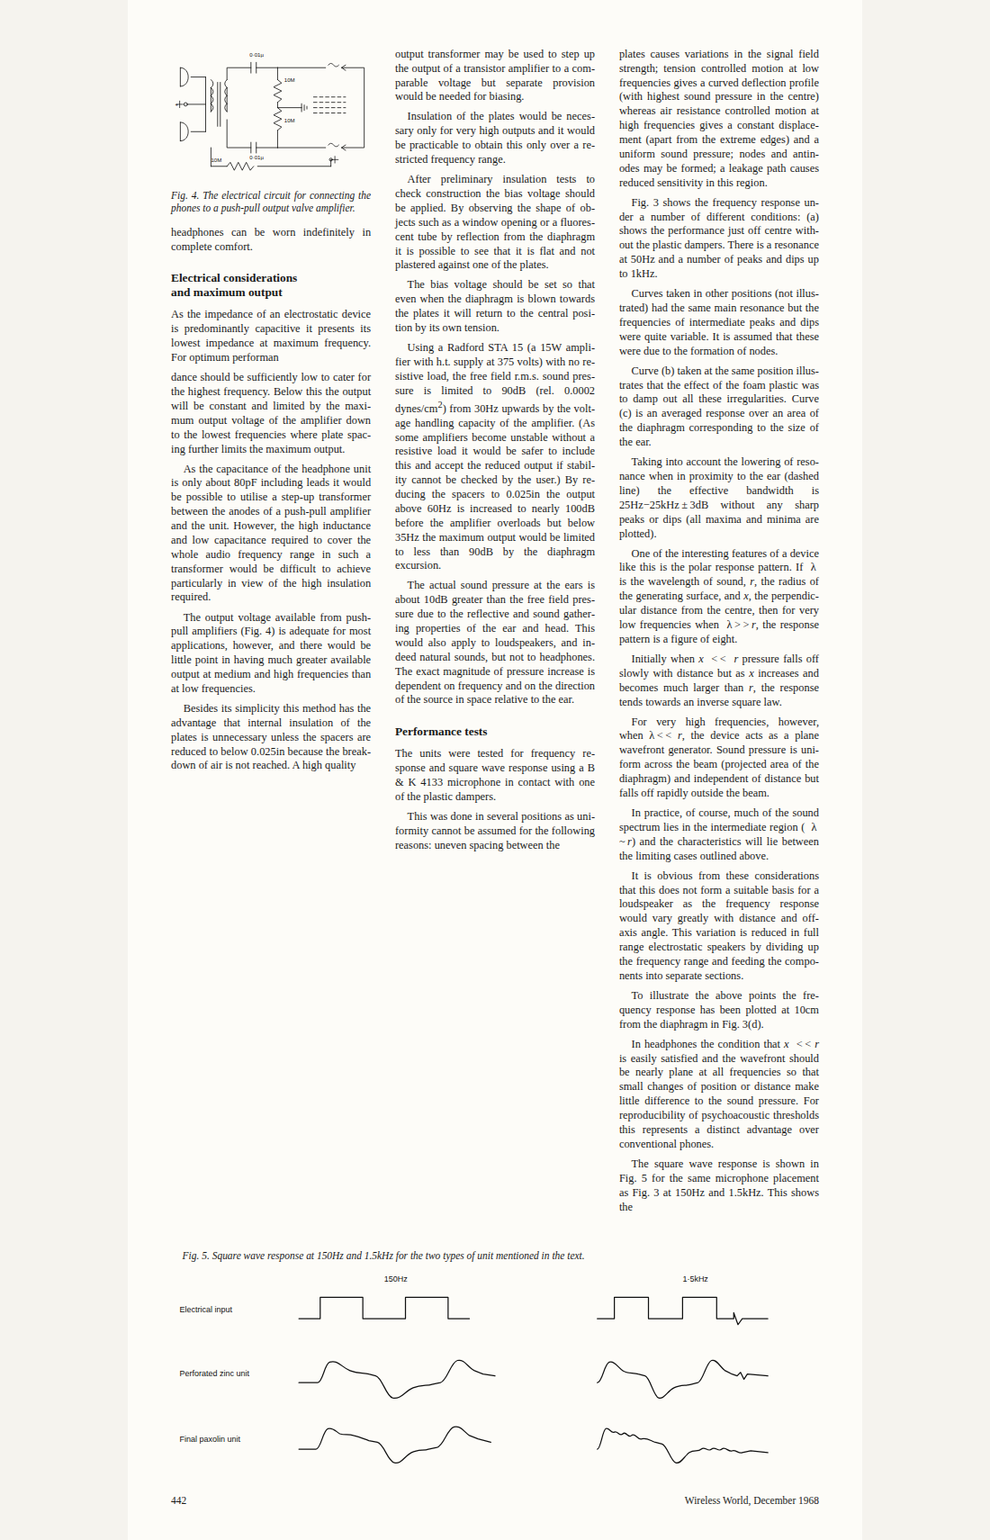0·01µ 10M 10M 0·01µ 10M +
Fig. 4. The electrical circuit for connecting the phones to a push-pull output valve amplifier.
headphones can be worn indefinitely in complete comfort.
Electrical considerations
and maximum output
As the impedance of an electrostatic device is predominantly capacitive it presents its lowest impedance at maximum frequency. For optimum performan
dance should be sufficiently low to cater for the highest frequency. Below this the output will be constant and limited by the maximum output voltage of the amplifier down to the lowest frequencies where plate spacing further limits the maximum output.
As the capacitance of the headphone unit is only about 80pF including leads it would be possible to utilise a step-up transformer between the anodes of a push-pull amplifier and the unit. However, the high inductance and low capacitance required to cover the whole audio frequency range in such a transformer would be difficult to achieve particularly in view of the high insulation required.
The output voltage available from push-pull amplifiers (Fig. 4) is adequate for most applications, however, and there would be little point in having much greater available output at medium and high frequencies than at low frequencies.
Besides its simplicity this method has the advantage that internal insulation of the plates is unnecessary unless the spacers are reduced to below 0.025in because the breakdown of air is not reached. A high quality
output transformer may be used to step up the output of a transistor amplifier to a comparable voltage but separate provision would be needed for biasing.
Insulation of the plates would be necessary only for very high outputs and it would be practicable to obtain this only over a restricted frequency range.
After preliminary insulation tests to check construction the bias voltage should be applied. By observing the shape of objects such as a window opening or a fluorescent tube by reflection from the diaphragm it is possible to see that it is flat and not plastered against one of the plates.
The bias voltage should be set so that even when the diaphragm is blown towards the plates it will return to the central position by its own tension.
Using a Radford STA 15 (a 15W amplifier with h.t. supply at 375 volts) with no resistive load, the free field r.m.s. sound pressure is limited to 90dB (rel. 0.0002 dynes/cm2) from 30Hz upwards by the voltage handling capacity of the amplifier. (As some amplifiers become unstable without a resistive load it would be safer to include this and accept the reduced output if stability cannot be checked by the user.) By reducing the spacers to 0.025in the output above 60Hz is increased to nearly 100dB before the amplifier overloads but below 35Hz the maximum output would be limited to less than 90dB by the diaphragm excursion.
The actual sound pressure at the ears is about 10dB greater than the free field pressure due to the reflective and sound gathering properties of the ear and head. This would also apply to loudspeakers, and indeed natural sounds, but not to headphones. The exact magnitude of pressure increase is dependent on frequency and on the direction of the source in space relative to the ear.
Performance tests
The units were tested for frequency response and square wave response using a B & K 4133 microphone in contact with one of the plastic dampers.
This was done in several positions as uniformity cannot be assumed for the following reasons: uneven spacing between the
plates causes variations in the signal field strength; tension controlled motion at low frequencies gives a curved deflection profile (with highest sound pressure in the centre) whereas air resistance controlled motion at high frequencies gives a constant displacement (apart from the extreme edges) and a uniform sound pressure; nodes and antinodes may be formed; a leakage path causes reduced sensitivity in this region.
Fig. 3 shows the frequency response under a number of different conditions: (a) shows the performance just off centre without the plastic dampers. There is a resonance at 50Hz and a number of peaks and dips up to 1kHz.
Curves taken in other positions (not illustrated) had the same main resonance but the frequencies of intermediate peaks and dips were quite variable. It is assumed that these were due to the formation of nodes.
Curve (b) taken at the same position illustrates that the effect of the foam plastic was to damp out all these irregularities. Curve (c) is an averaged response over an area of the diaphragm corresponding to the size of the ear.
Taking into account the lowering of resonance when in proximity to the ear (dashed line) the effective bandwidth is 25Hz−25kHz ± 3dB without any sharp peaks or dips (all maxima and minima are plotted).
One of the interesting features of a device like this is the polar response pattern. If λ is the wavelength of sound, r, the radius of the generating surface, and x, the perpendicular distance from the centre, then for very low frequencies when λ > > r, the response pattern is a figure of eight.
Initially when x < < r pressure falls off slowly with distance but as x increases and becomes much larger than r, the response tends towards an inverse square law.
For very high frequencies, however, when λ < < r, the device acts as a plane wavefront generator. Sound pressure is uniform across the beam (projected area of the diaphragm) and independent of distance but falls off rapidly outside the beam.
In practice, of course, much of the sound spectrum lies in the intermediate region ( λ ~ r) and the characteristics will lie between the limiting cases outlined above.
It is obvious from these considerations that this does not form a suitable basis for a loudspeaker as the frequency response would vary greatly with distance and off-axis angle. This variation is reduced in full range electrostatic speakers by dividing up the frequency range and feeding the components into separate sections.
To illustrate the above points the frequency response has been plotted at 10cm from the diaphragm in Fig. 3(d).
In headphones the condition that x < < r is easily satisfied and the wavefront should be nearly plane at all frequencies so that small changes of position or distance make little difference to the sound pressure. For reproducibility of psychoacoustic thresholds this represents a distinct advantage over conventional phones.
The square wave response is shown in Fig. 5 for the same microphone placement as Fig. 3 at 150Hz and 1.5kHz. This shows the
Fig. 5. Square wave response at 150Hz and 1.5kHz for the two types of unit mentioned in the text.
150Hz 1·5kHz Electrical input Perforated zinc unit Final paxolin unit
442 Wireless World, December 1968